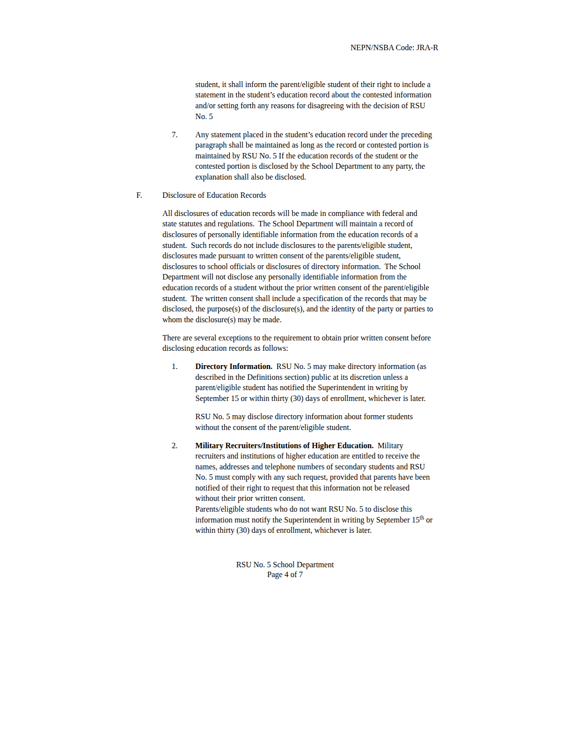NEPN/NSBA Code: JRA-R
student, it shall inform the parent/eligible student of their right to include a statement in the student’s education record about the contested information and/or setting forth any reasons for disagreeing with the decision of RSU No. 5
7.
Any statement placed in the student’s education record under the preceding paragraph shall be maintained as long as the record or contested portion is maintained by RSU No. 5 If the education records of the student or the contested portion is disclosed by the School Department to any party, the explanation shall also be disclosed.
F.
Disclosure of Education Records
All disclosures of education records will be made in compliance with federal and state statutes and regulations. The School Department will maintain a record of disclosures of personally identifiable information from the education records of a student. Such records do not include disclosures to the parents/eligible student, disclosures made pursuant to written consent of the parents/eligible student, disclosures to school officials or disclosures of directory information. The School Department will not disclose any personally identifiable information from the education records of a student without the prior written consent of the parent/eligible student. The written consent shall include a specification of the records that may be disclosed, the purpose(s) of the disclosure(s), and the identity of the party or parties to whom the disclosure(s) may be made.
There are several exceptions to the requirement to obtain prior written consent before disclosing education records as follows:
1.
Directory Information. RSU No. 5 may make directory information (as described in the Definitions section) public at its discretion unless a parent/eligible student has notified the Superintendent in writing by September 15 or within thirty (30) days of enrollment, whichever is later.
RSU No. 5 may disclose directory information about former students without the consent of the parent/eligible student.
2.
Military Recruiters/Institutions of Higher Education. Military recruiters and institutions of higher education are entitled to receive the names, addresses and telephone numbers of secondary students and RSU No. 5 must comply with any such request, provided that parents have been notified of their right to request that this information not be released without their prior written consent.
Parents/eligible students who do not want RSU No. 5 to disclose this information must notify the Superintendent in writing by September 15th or within thirty (30) days of enrollment, whichever is later.
RSU No. 5 School Department
Page 4 of 7